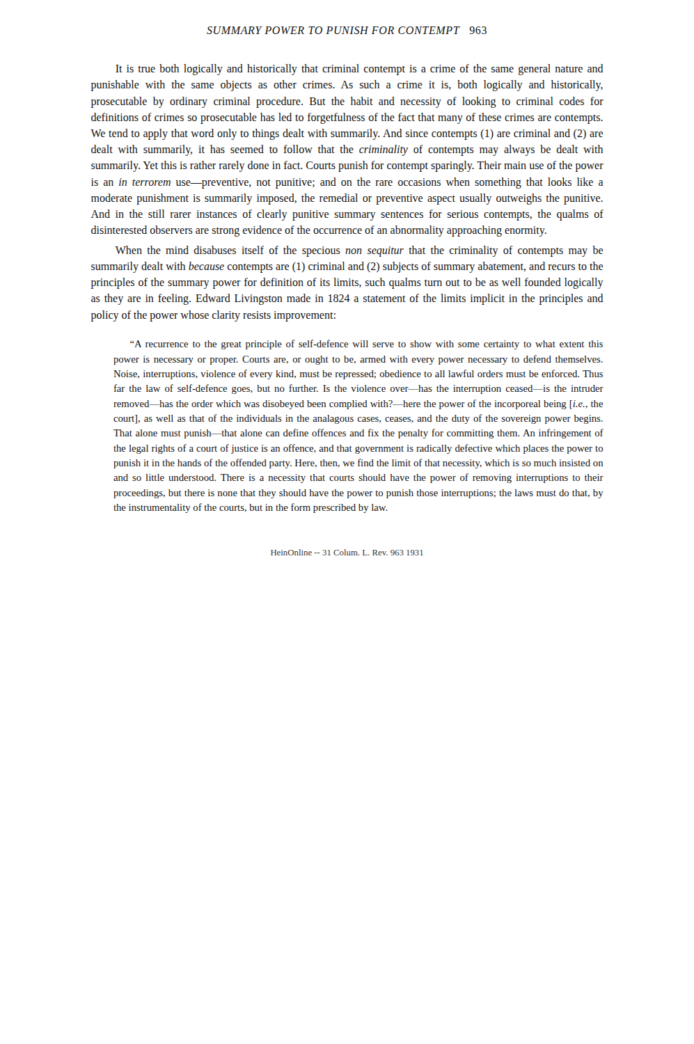SUMMARY POWER TO PUNISH FOR CONTEMPT 963
It is true both logically and historically that criminal contempt is a crime of the same general nature and punishable with the same objects as other crimes. As such a crime it is, both logically and historically, prosecutable by ordinary criminal procedure. But the habit and necessity of looking to criminal codes for definitions of crimes so prosecutable has led to forgetfulness of the fact that many of these crimes are contempts. We tend to apply that word only to things dealt with summarily. And since contempts (1) are criminal and (2) are dealt with summarily, it has seemed to follow that the criminality of contempts may always be dealt with summarily. Yet this is rather rarely done in fact. Courts punish for contempt sparingly. Their main use of the power is an in terrorem use—preventive, not punitive; and on the rare occasions when something that looks like a moderate punishment is summarily imposed, the remedial or preventive aspect usually outweighs the punitive. And in the still rarer instances of clearly punitive summary sentences for serious contempts, the qualms of disinterested observers are strong evidence of the occurrence of an abnormality approaching enormity.
When the mind disabuses itself of the specious non sequitur that the criminality of contempts may be summarily dealt with because contempts are (1) criminal and (2) subjects of summary abatement, and recurs to the principles of the summary power for definition of its limits, such qualms turn out to be as well founded logically as they are in feeling. Edward Livingston made in 1824 a statement of the limits implicit in the principles and policy of the power whose clarity resists improvement:
“A recurrence to the great principle of self-defence will serve to show with some certainty to what extent this power is necessary or proper. Courts are, or ought to be, armed with every power necessary to defend themselves. Noise, interruptions, violence of every kind, must be repressed; obedience to all lawful orders must be enforced. Thus far the law of self-defence goes, but no further. Is the violence over—has the interruption ceased—is the intruder removed—has the order which was disobeyed been complied with?—here the power of the incorporeal being [i.e., the court], as well as that of the individuals in the analagous cases, ceases, and the duty of the sovereign power begins. That alone must punish—that alone can define offences and fix the penalty for committing them. An infringement of the legal rights of a court of justice is an offence, and that government is radically defective which places the power to punish it in the hands of the offended party. Here, then, we find the limit of that necessity, which is so much insisted on and so little understood. There is a necessity that courts should have the power of removing interruptions to their proceedings, but there is none that they should have the power to punish those interruptions; the laws must do that, by the instrumentality of the courts, but in the form prescribed by law.
HeinOnline -- 31 Colum. L. Rev. 963 1931